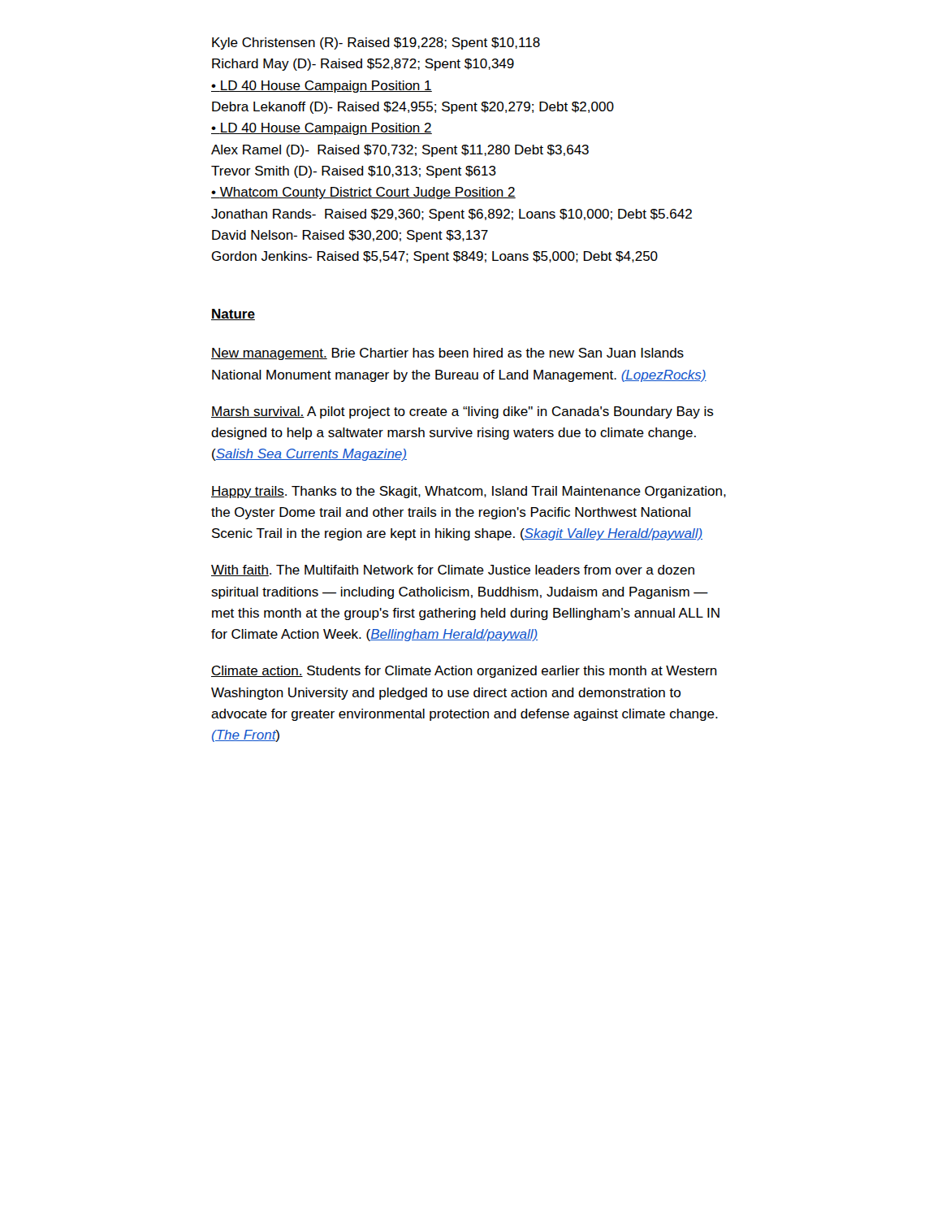Kyle Christensen (R)- Raised $19,228; Spent $10,118
Richard May (D)- Raised $52,872; Spent $10,349
• LD 40 House Campaign Position 1
Debra Lekanoff (D)- Raised $24,955; Spent $20,279; Debt $2,000
• LD 40 House Campaign Position 2
Alex Ramel (D)- Raised $70,732; Spent $11,280 Debt $3,643
Trevor Smith (D)- Raised $10,313; Spent $613
• Whatcom County District Court Judge Position 2
Jonathan Rands- Raised $29,360; Spent $6,892; Loans $10,000; Debt $5.642
David Nelson- Raised $30,200; Spent $3,137
Gordon Jenkins- Raised $5,547; Spent $849; Loans $5,000; Debt $4,250
Nature
New management. Brie Chartier has been hired as the new San Juan Islands National Monument manager by the Bureau of Land Management. (LopezRocks)
Marsh survival. A pilot project to create a “living dike" in Canada's Boundary Bay is designed to help a saltwater marsh survive rising waters due to climate change. (Salish Sea Currents Magazine)
Happy trails. Thanks to the Skagit, Whatcom, Island Trail Maintenance Organization, the Oyster Dome trail and other trails in the region's Pacific Northwest National Scenic Trail in the region are kept in hiking shape. (Skagit Valley Herald/paywall)
With faith. The Multifaith Network for Climate Justice leaders from over a dozen spiritual traditions — including Catholicism, Buddhism, Judaism and Paganism — met this month at the group's first gathering held during Bellingham’s annual ALL IN for Climate Action Week. (Bellingham Herald/paywall)
Climate action. Students for Climate Action organized earlier this month at Western Washington University and pledged to use direct action and demonstration to advocate for greater environmental protection and defense against climate change. (The Front)